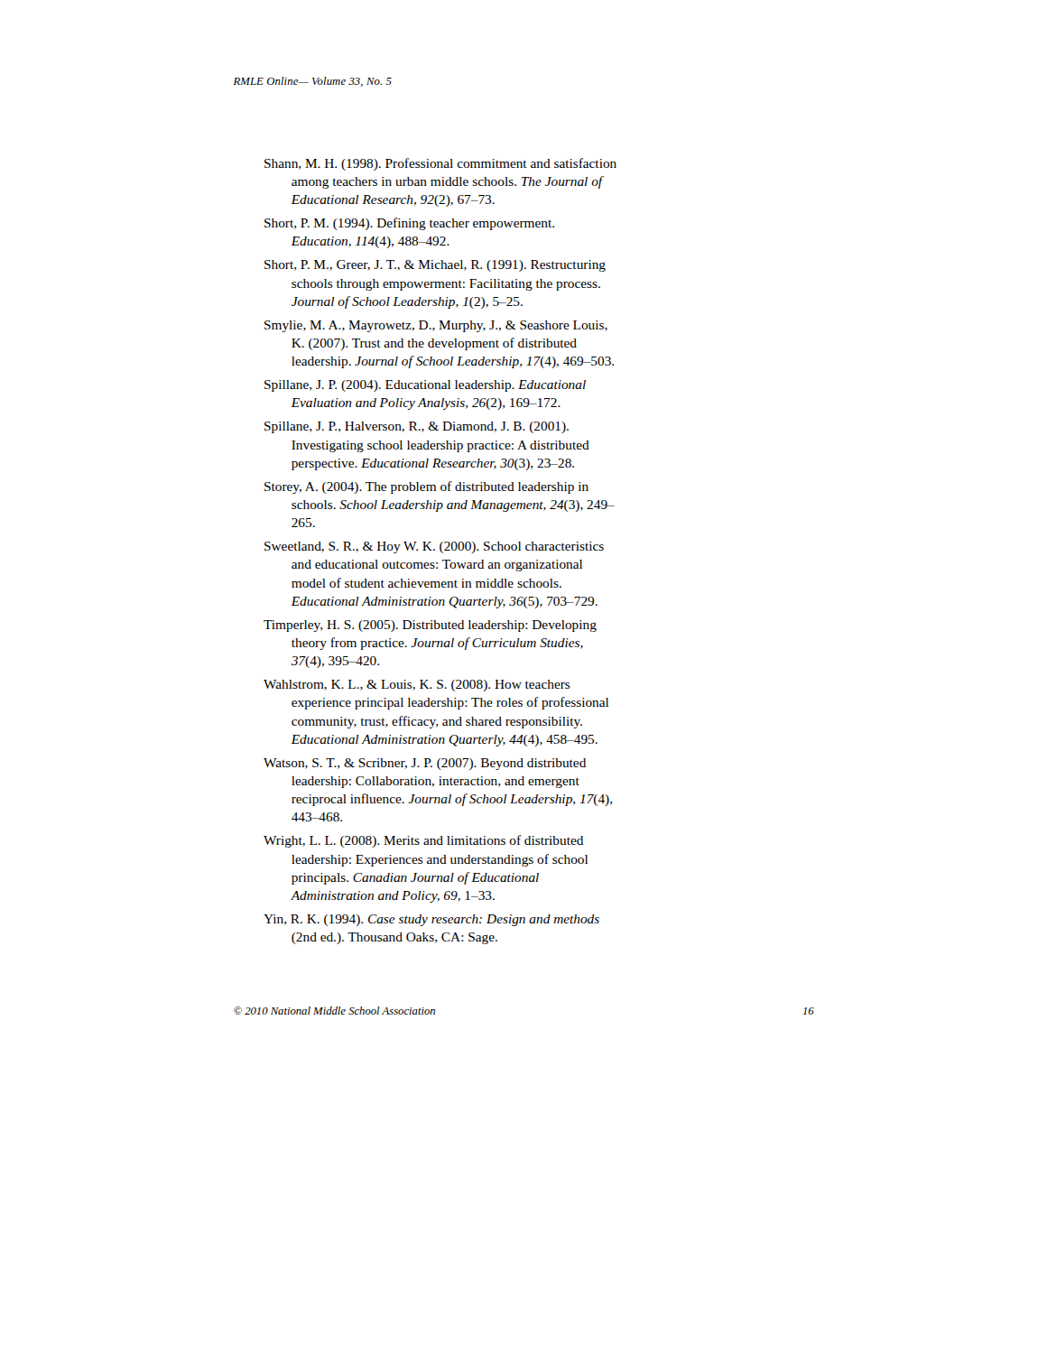RMLE Online— Volume 33, No. 5
Shann, M. H. (1998). Professional commitment and satisfaction among teachers in urban middle schools. The Journal of Educational Research, 92(2), 67–73.
Short, P. M. (1994). Defining teacher empowerment. Education, 114(4), 488–492.
Short, P. M., Greer, J. T., & Michael, R. (1991). Restructuring schools through empowerment: Facilitating the process. Journal of School Leadership, 1(2), 5–25.
Smylie, M. A., Mayrowetz, D., Murphy, J., & Seashore Louis, K. (2007). Trust and the development of distributed leadership. Journal of School Leadership, 17(4), 469–503.
Spillane, J. P. (2004). Educational leadership. Educational Evaluation and Policy Analysis, 26(2), 169–172.
Spillane, J. P., Halverson, R., & Diamond, J. B. (2001). Investigating school leadership practice: A distributed perspective. Educational Researcher, 30(3), 23–28.
Storey, A. (2004). The problem of distributed leadership in schools. School Leadership and Management, 24(3), 249–265.
Sweetland, S. R., & Hoy W. K. (2000). School characteristics and educational outcomes: Toward an organizational model of student achievement in middle schools. Educational Administration Quarterly, 36(5), 703–729.
Timperley, H. S. (2005). Distributed leadership: Developing theory from practice. Journal of Curriculum Studies, 37(4), 395–420.
Wahlstrom, K. L., & Louis, K. S. (2008). How teachers experience principal leadership: The roles of professional community, trust, efficacy, and shared responsibility. Educational Administration Quarterly, 44(4), 458–495.
Watson, S. T., & Scribner, J. P. (2007). Beyond distributed leadership: Collaboration, interaction, and emergent reciprocal influence. Journal of School Leadership, 17(4), 443–468.
Wright, L. L. (2008). Merits and limitations of distributed leadership: Experiences and understandings of school principals. Canadian Journal of Educational Administration and Policy, 69, 1–33.
Yin, R. K. (1994). Case study research: Design and methods (2nd ed.). Thousand Oaks, CA: Sage.
© 2010 National Middle School Association 16